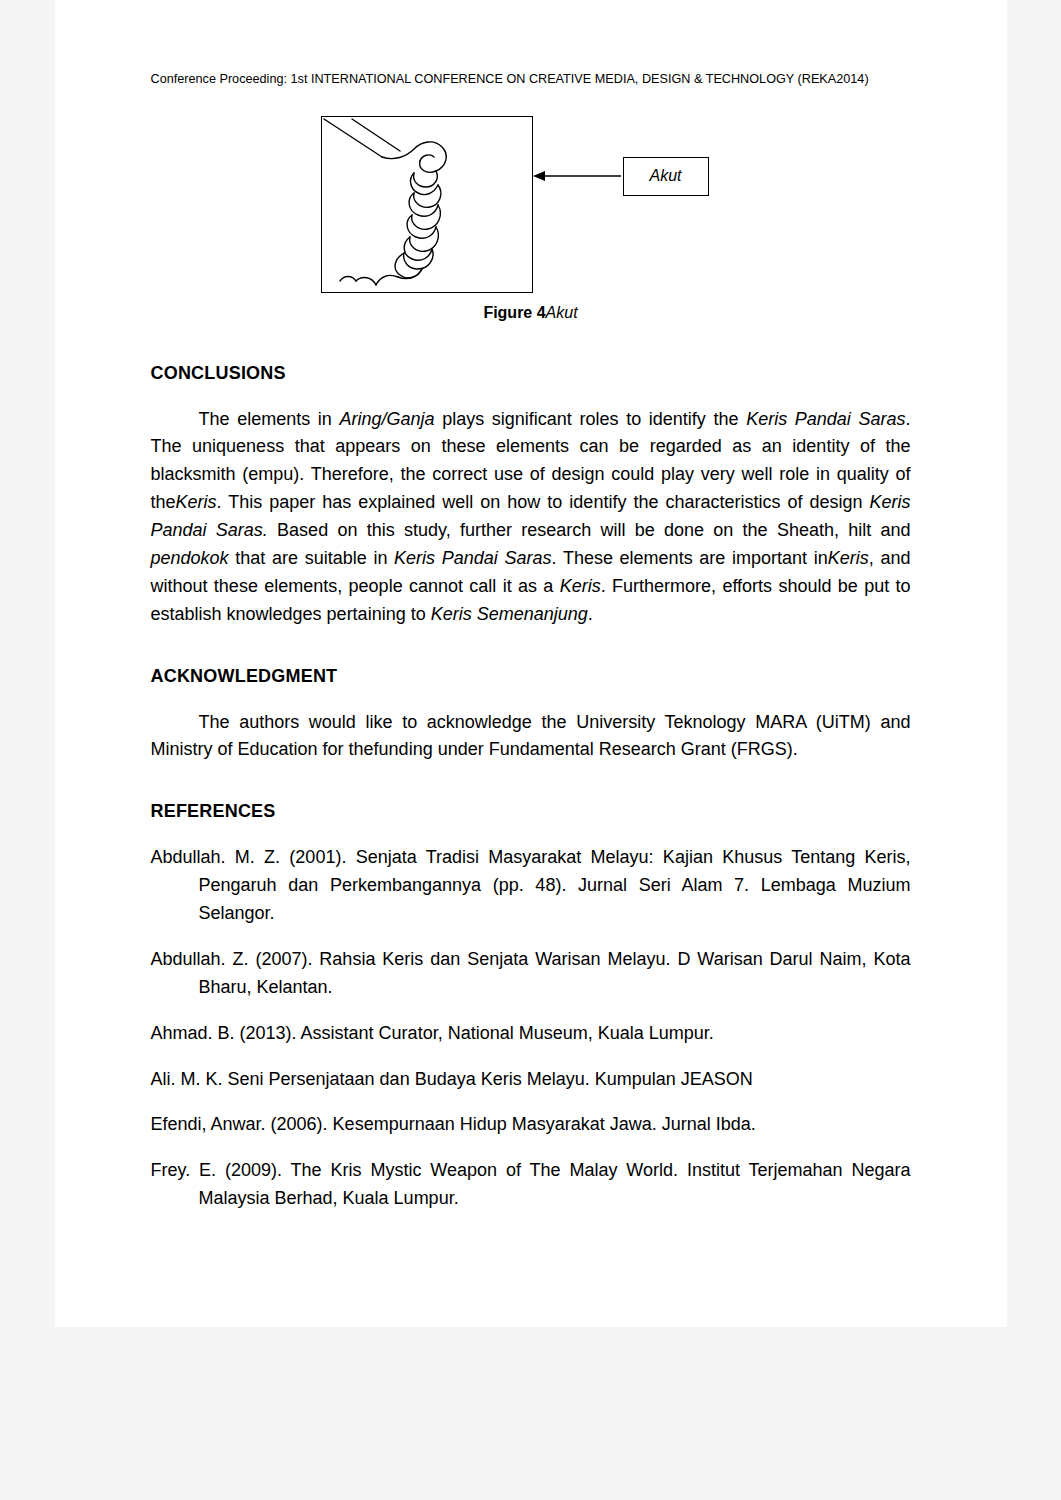Conference Proceeding: 1st INTERNATIONAL CONFERENCE ON CREATIVE MEDIA, DESIGN & TECHNOLOGY (REKA2014)
Akut
Figure 4 Akut
CONCLUSIONS
The elements in Aring/Ganja plays significant roles to identify the Keris Pandai Saras. The uniqueness that appears on these elements can be regarded as an identity of the blacksmith (empu). Therefore, the correct use of design could play very well role in quality of theKeris. This paper has explained well on how to identify the characteristics of design Keris Pandai Saras. Based on this study, further research will be done on the Sheath, hilt and pendokok that are suitable in Keris Pandai Saras. These elements are important inKeris, and without these elements, people cannot call it as a Keris. Furthermore, efforts should be put to establish knowledges pertaining to Keris Semenanjung.
ACKNOWLEDGMENT
The authors would like to acknowledge the University Teknology MARA (UiTM) and Ministry of Education for thefunding under Fundamental Research Grant (FRGS).
REFERENCES
Abdullah. M. Z. (2001). Senjata Tradisi Masyarakat Melayu: Kajian Khusus Tentang Keris, Pengaruh dan Perkembangannya (pp. 48). Jurnal Seri Alam 7. Lembaga Muzium Selangor.
Abdullah. Z. (2007). Rahsia Keris dan Senjata Warisan Melayu. D Warisan Darul Naim, Kota Bharu, Kelantan.
Ahmad. B. (2013). Assistant Curator, National Museum, Kuala Lumpur.
Ali. M. K. Seni Persenjataan dan Budaya Keris Melayu. Kumpulan JEASON
Efendi, Anwar. (2006). Kesempurnaan Hidup Masyarakat Jawa. Jurnal Ibda.
Frey. E. (2009). The Kris Mystic Weapon of The Malay World. Institut Terjemahan Negara Malaysia Berhad, Kuala Lumpur.